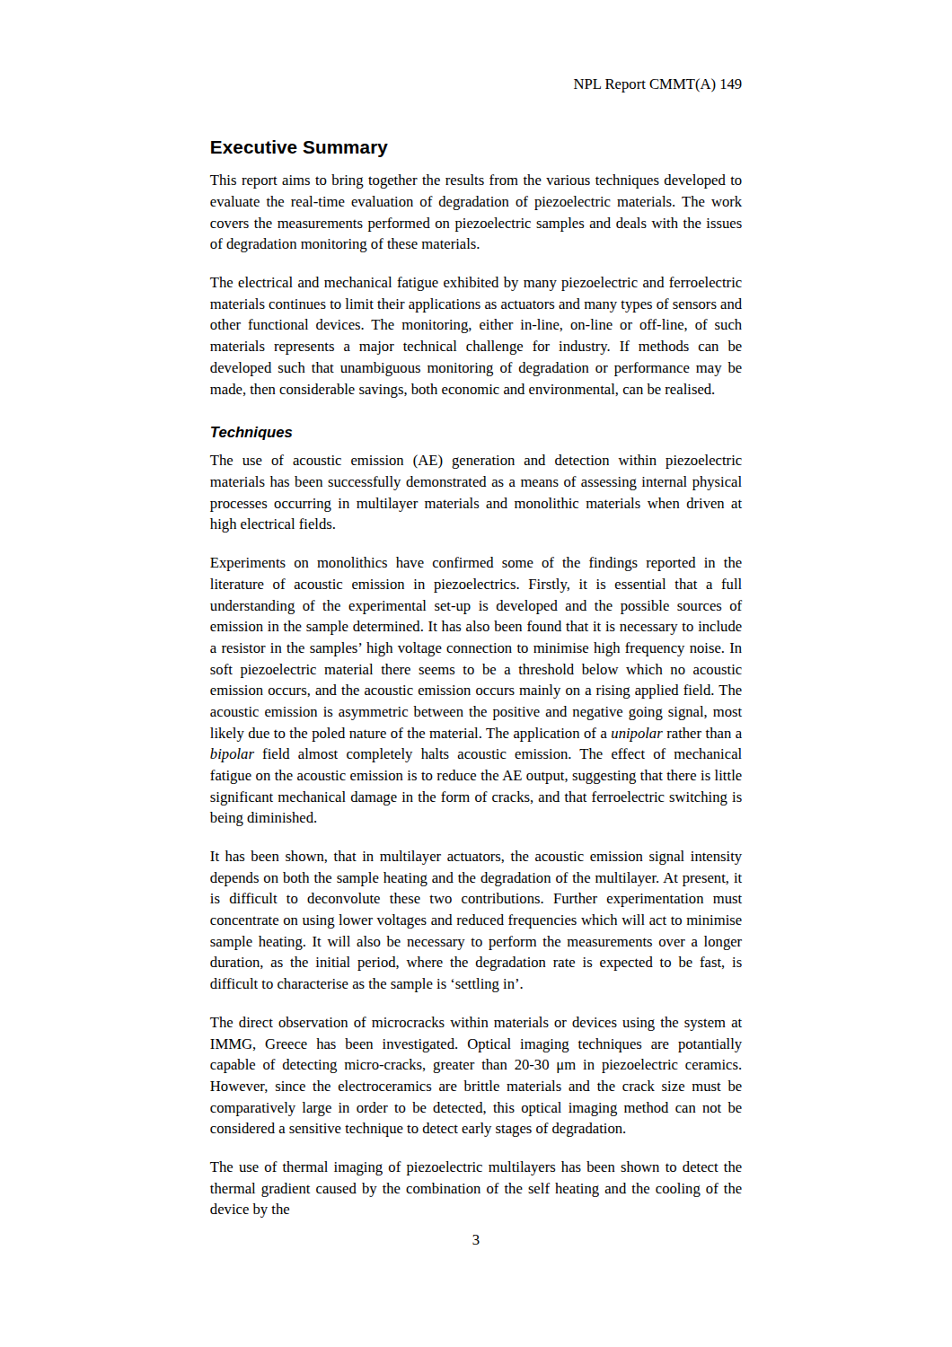NPL Report CMMT(A) 149
Executive Summary
This report aims to bring together the results from the various techniques developed to evaluate the real-time evaluation of degradation of piezoelectric materials. The work covers the measurements performed on piezoelectric samples and deals with the issues of degradation monitoring of these materials.
The electrical and mechanical fatigue exhibited by many piezoelectric and ferroelectric materials continues to limit their applications as actuators and many types of sensors and other functional devices. The monitoring, either in-line, on-line or off-line, of such materials represents a major technical challenge for industry. If methods can be developed such that unambiguous monitoring of degradation or performance may be made, then considerable savings, both economic and environmental, can be realised.
Techniques
The use of acoustic emission (AE) generation and detection within piezoelectric materials has been successfully demonstrated as a means of assessing internal physical processes occurring in multilayer materials and monolithic materials when driven at high electrical fields.
Experiments on monolithics have confirmed some of the findings reported in the literature of acoustic emission in piezoelectrics. Firstly, it is essential that a full understanding of the experimental set-up is developed and the possible sources of emission in the sample determined. It has also been found that it is necessary to include a resistor in the samples’ high voltage connection to minimise high frequency noise. In soft piezoelectric material there seems to be a threshold below which no acoustic emission occurs, and the acoustic emission occurs mainly on a rising applied field. The acoustic emission is asymmetric between the positive and negative going signal, most likely due to the poled nature of the material. The application of a unipolar rather than a bipolar field almost completely halts acoustic emission. The effect of mechanical fatigue on the acoustic emission is to reduce the AE output, suggesting that there is little significant mechanical damage in the form of cracks, and that ferroelectric switching is being diminished.
It has been shown, that in multilayer actuators, the acoustic emission signal intensity depends on both the sample heating and the degradation of the multilayer. At present, it is difficult to deconvolute these two contributions. Further experimentation must concentrate on using lower voltages and reduced frequencies which will act to minimise sample heating. It will also be necessary to perform the measurements over a longer duration, as the initial period, where the degradation rate is expected to be fast, is difficult to characterise as the sample is ‘settling in’.
The direct observation of microcracks within materials or devices using the system at IMMG, Greece has been investigated. Optical imaging techniques are potantially capable of detecting micro-cracks, greater than 20-30 μm in piezoelectric ceramics. However, since the electroceramics are brittle materials and the crack size must be comparatively large in order to be detected, this optical imaging method can not be considered a sensitive technique to detect early stages of degradation.
The use of thermal imaging of piezoelectric multilayers has been shown to detect the thermal gradient caused by the combination of the self heating and the cooling of the device by the
3